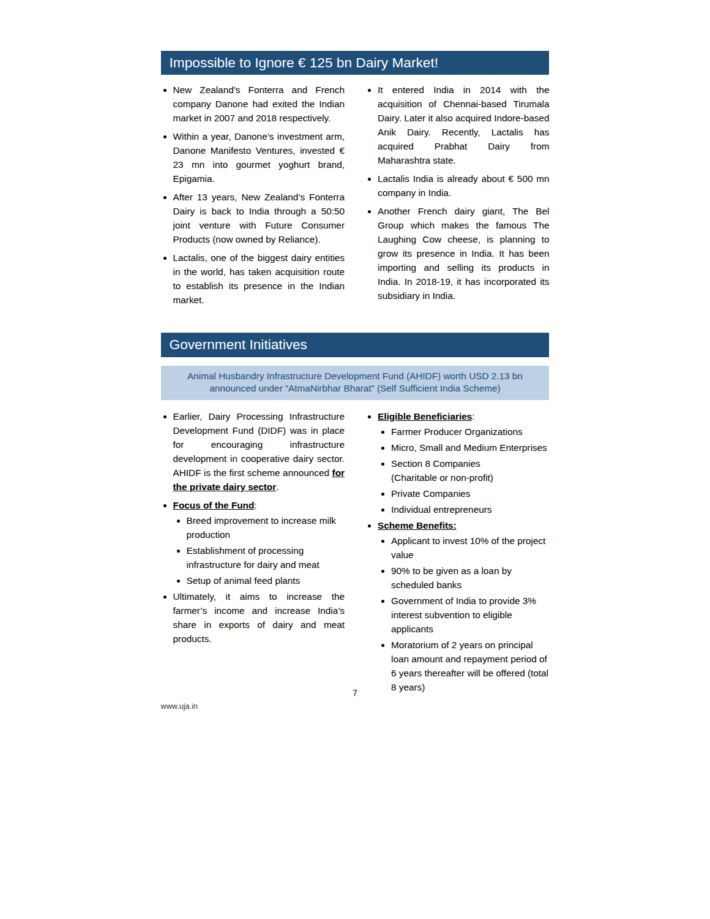Impossible to Ignore € 125 bn Dairy Market!
New Zealand’s Fonterra and French company Danone had exited the Indian market in 2007 and 2018 respectively.
Within a year, Danone’s investment arm, Danone Manifesto Ventures, invested € 23 mn into gourmet yoghurt brand, Epigamia.
After 13 years, New Zealand’s Fonterra Dairy is back to India through a 50:50 joint venture with Future Consumer Products (now owned by Reliance).
Lactalis, one of the biggest dairy entities in the world, has taken acquisition route to establish its presence in the Indian market.
It entered India in 2014 with the acquisition of Chennai-based Tirumala Dairy. Later it also acquired Indore-based Anik Dairy. Recently, Lactalis has acquired Prabhat Dairy from Maharashtra state.
Lactalis India is already about € 500 mn company in India.
Another French dairy giant, The Bel Group which makes the famous The Laughing Cow cheese, is planning to grow its presence in India. It has been importing and selling its products in India. In 2018-19, it has incorporated its subsidiary in India.
Government Initiatives
Animal Husbandry Infrastructure Development Fund (AHIDF) worth USD 2.13 bn announced under “AtmaNirbhar Bharat” (Self Sufficient India Scheme)
Earlier, Dairy Processing Infrastructure Development Fund (DIDF) was in place for encouraging infrastructure development in cooperative dairy sector. AHIDF is the first scheme announced for the private dairy sector.
Focus of the Fund:
Breed improvement to increase milk production
Establishment of processing infrastructure for dairy and meat
Setup of animal feed plants
Ultimately, it aims to increase the farmer’s income and increase India’s share in exports of dairy and meat products.
Eligible Beneficiaries:
Farmer Producer Organizations
Micro, Small and Medium Enterprises
Section 8 Companies
(Charitable or non-profit)
Private Companies
Individual entrepreneurs
Scheme Benefits:
Applicant to invest 10% of the project value
90% to be given as a loan by scheduled banks
Government of India to provide 3% interest subvention to eligible applicants
Moratorium of 2 years on principal loan amount and repayment period of 6 years thereafter will be offered (total 8 years)
7
www.uja.in